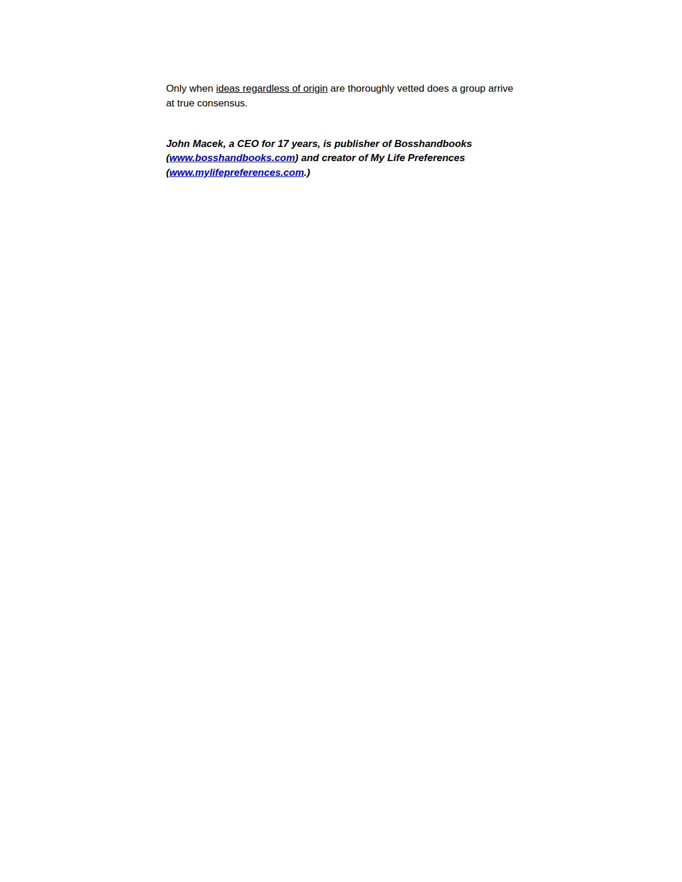Only when ideas regardless of origin are thoroughly vetted does a group arrive at true consensus.
John Macek, a CEO for 17 years, is publisher of Bosshandbooks (www.bosshandbooks.com) and creator of My Life Preferences (www.mylifepreferences.com.)